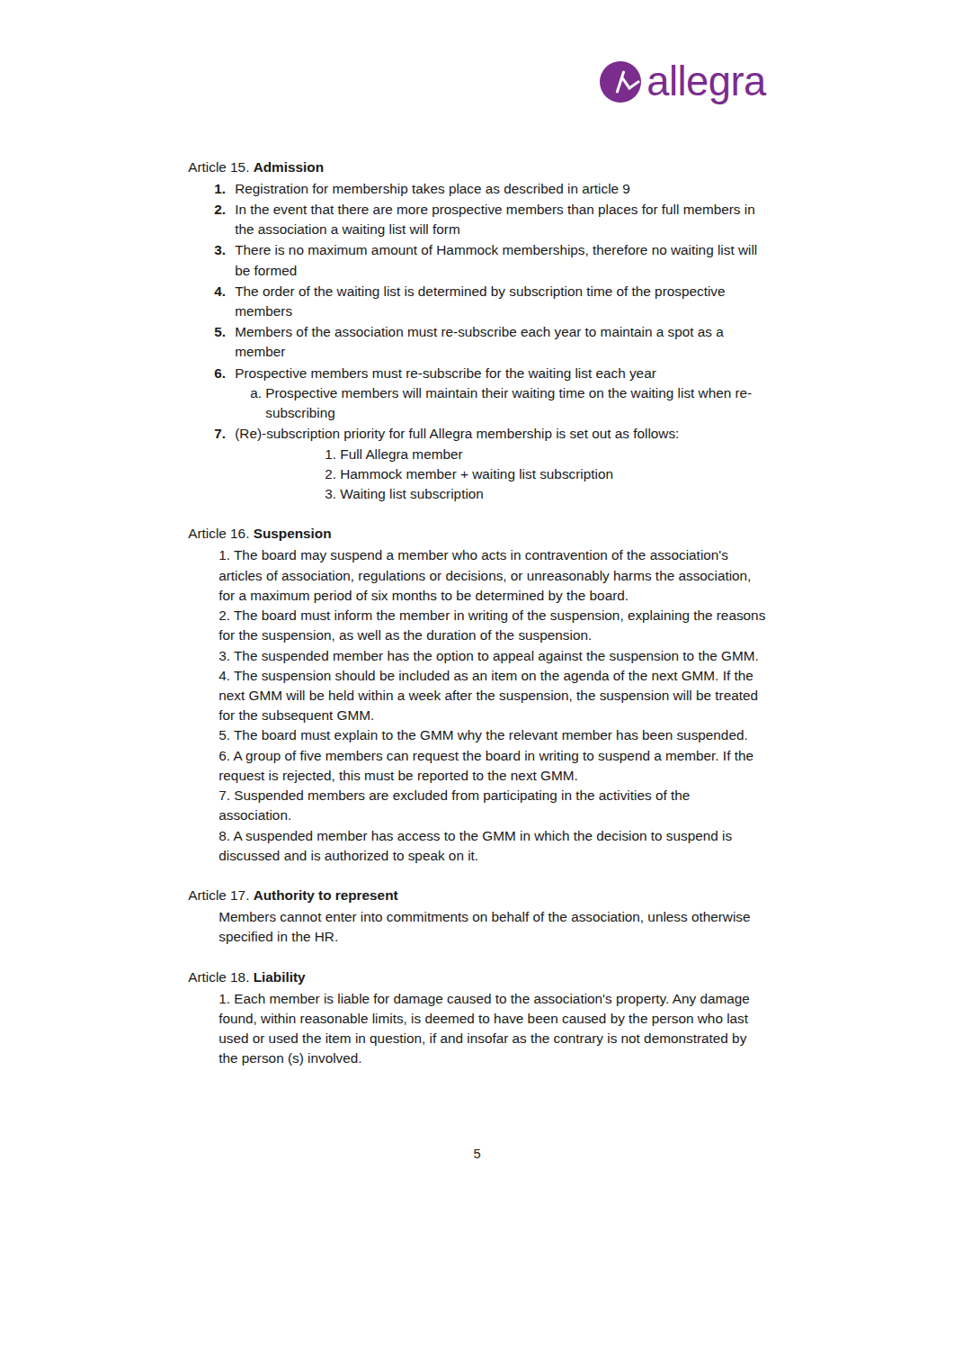allegra
Article 15. Admission
Registration for membership takes place as described in article 9
In the event that there are more prospective members than places for full members in the association a waiting list will form
There is no maximum amount of Hammock memberships, therefore no waiting list will be formed
The order of the waiting list is determined by subscription time of the prospective members
Members of the association must re-subscribe each year to maintain a spot as a member
Prospective members must re-subscribe for the waiting list each year
Prospective members will maintain their waiting time on the waiting list when re-subscribing
(Re)-subscription priority for full Allegra membership is set out as follows:
1. Full Allegra member
2. Hammock member + waiting list subscription
3. Waiting list subscription
Article 16. Suspension
1. The board may suspend a member who acts in contravention of the association's articles of association, regulations or decisions, or unreasonably harms the association, for a maximum period of six months to be determined by the board.
2. The board must inform the member in writing of the suspension, explaining the reasons for the suspension, as well as the duration of the suspension.
3. The suspended member has the option to appeal against the suspension to the GMM.
4. The suspension should be included as an item on the agenda of the next GMM. If the next GMM will be held within a week after the suspension, the suspension will be treated for the subsequent GMM.
5. The board must explain to the GMM why the relevant member has been suspended.
6. A group of five members can request the board in writing to suspend a member. If the request is rejected, this must be reported to the next GMM.
7. Suspended members are excluded from participating in the activities of the association.
8. A suspended member has access to the GMM in which the decision to suspend is discussed and is authorized to speak on it.
Article 17. Authority to represent
Members cannot enter into commitments on behalf of the association, unless otherwise specified in the HR.
Article 18. Liability
1. Each member is liable for damage caused to the association's property. Any damage found, within reasonable limits, is deemed to have been caused by the person who last used or used the item in question, if and insofar as the contrary is not demonstrated by the person (s) involved.
5